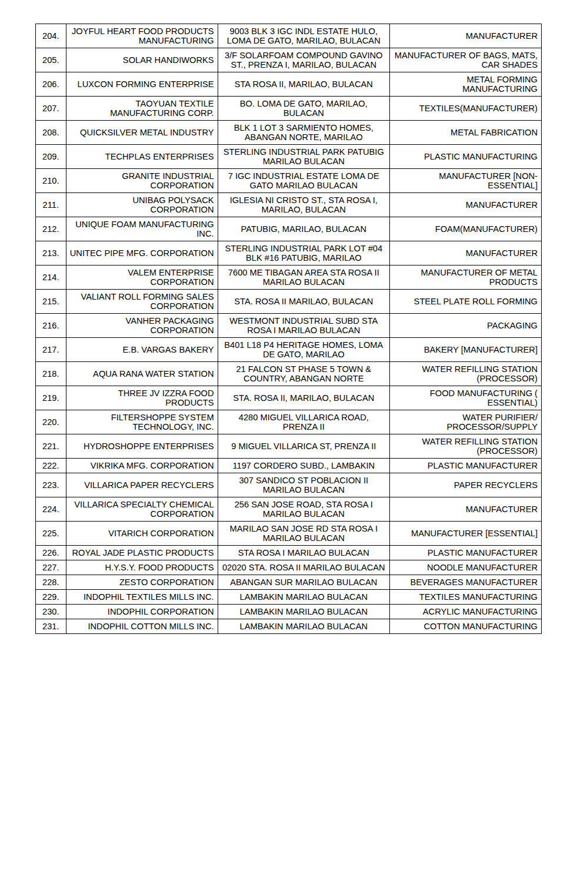| 204. | JOYFUL HEART FOOD PRODUCTS MANUFACTURING | 9003 BLK 3 IGC INDL ESTATE HULO, LOMA DE GATO, MARILAO, BULACAN | MANUFACTURER |
| 205. | SOLAR HANDIWORKS | 3/F SOLARFOAM COMPOUND GAVINO ST., PRENZA I, MARILAO, BULACAN | MANUFACTURER OF BAGS, MATS, CAR SHADES |
| 206. | LUXCON FORMING ENTERPRISE | STA ROSA II, MARILAO, BULACAN | METAL FORMING MANUFACTURING |
| 207. | TAOYUAN TEXTILE MANUFACTURING CORP. | BO. LOMA DE GATO, MARILAO, BULACAN | TEXTILES(MANUFACTURER) |
| 208. | QUICKSILVER METAL INDUSTRY | BLK 1 LOT 3 SARMIENTO HOMES, ABANGAN NORTE, MARILAO | METAL FABRICATION |
| 209. | TECHPLAS ENTERPRISES | STERLING INDUSTRIAL PARK PATUBIG MARILAO BULACAN | PLASTIC MANUFACTURING |
| 210. | GRANITE INDUSTRIAL CORPORATION | 7 IGC INDUSTRIAL ESTATE LOMA DE GATO MARILAO BULACAN | MANUFACTURER [NON-ESSENTIAL] |
| 211. | UNIBAG POLYSACK CORPORATION | IGLESIA NI CRISTO ST., STA ROSA I, MARILAO, BULACAN | MANUFACTURER |
| 212. | UNIQUE FOAM MANUFACTURING INC. | PATUBIG, MARILAO, BULACAN | FOAM(MANUFACTURER) |
| 213. | UNITEC PIPE MFG. CORPORATION | STERLING INDUSTRIAL PARK LOT #04 BLK #16 PATUBIG, MARILAO | MANUFACTURER |
| 214. | VALEM ENTERPRISE CORPORATION | 7600 ME TIBAGAN AREA STA ROSA II MARILAO BULACAN | MANUFACTURER OF METAL PRODUCTS |
| 215. | VALIANT ROLL FORMING SALES CORPORATION | STA. ROSA II MARILAO, BULACAN | STEEL PLATE ROLL FORMING |
| 216. | VANHER PACKAGING CORPORATION | WESTMONT INDUSTRIAL SUBD STA ROSA I MARILAO BULACAN | PACKAGING |
| 217. | E.B. VARGAS BAKERY | B401 L18 P4 HERITAGE HOMES, LOMA DE GATO, MARILAO | BAKERY [MANUFACTURER] |
| 218. | AQUA RANA WATER STATION | 21 FALCON ST PHASE 5 TOWN & COUNTRY, ABANGAN NORTE | WATER REFILLING STATION (PROCESSOR) |
| 219. | THREE JV IZZRA FOOD PRODUCTS | STA. ROSA II, MARILAO, BULACAN | FOOD MANUFACTURING ( ESSENTIAL) |
| 220. | FILTERSHOPPE SYSTEM TECHNOLOGY, INC. | 4280 MIGUEL VILLARICA ROAD, PRENZA II | WATER PURIFIER/ PROCESSOR/SUPPLY |
| 221. | HYDROSHOPPE ENTERPRISES | 9 MIGUEL VILLARICA ST, PRENZA II | WATER REFILLING STATION (PROCESSOR) |
| 222. | VIKRIKA MFG. CORPORATION | 1197 CORDERO SUBD., LAMBAKIN | PLASTIC MANUFACTURER |
| 223. | VILLARICA PAPER RECYCLERS | 307 SANDICO ST POBLACION II MARILAO BULACAN | PAPER RECYCLERS |
| 224. | VILLARICA SPECIALTY CHEMICAL CORPORATION | 256 SAN JOSE ROAD, STA ROSA I MARILAO BULACAN | MANUFACTURER |
| 225. | VITARICH CORPORATION | MARILAO SAN JOSE RD STA ROSA I MARILAO BULACAN | MANUFACTURER [ESSENTIAL] |
| 226. | ROYAL JADE PLASTIC PRODUCTS | STA ROSA I MARILAO BULACAN | PLASTIC MANUFACTURER |
| 227. | H.Y.S.Y. FOOD PRODUCTS | 02020 STA. ROSA II MARILAO BULACAN | NOODLE MANUFACTURER |
| 228. | ZESTO CORPORATION | ABANGAN SUR MARILAO BULACAN | BEVERAGES MANUFACTURER |
| 229. | INDOPHIL TEXTILES MILLS INC. | LAMBAKIN MARILAO BULACAN | TEXTILES MANUFACTURING |
| 230. | INDOPHIL CORPORATION | LAMBAKIN MARILAO BULACAN | ACRYLIC MANUFACTURING |
| 231. | INDOPHIL COTTON MILLS INC. | LAMBAKIN MARILAO BULACAN | COTTON MANUFACTURING |